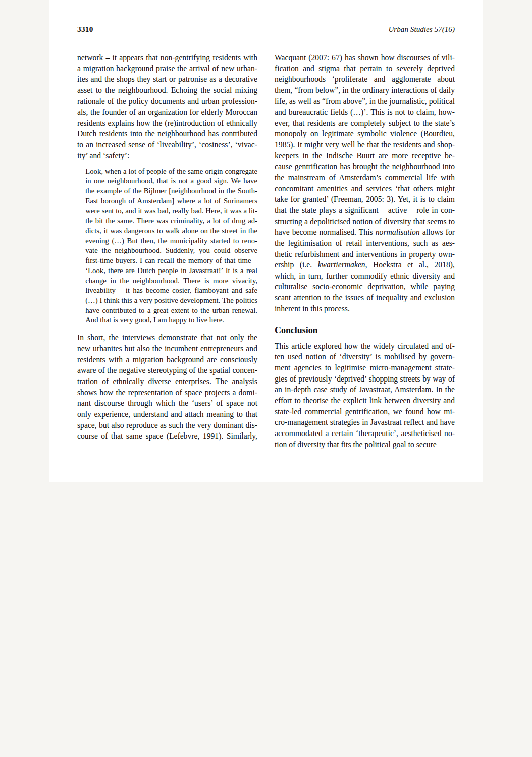3310 Urban Studies 57(16)
network – it appears that non-gentrifying residents with a migration background praise the arrival of new urbanites and the shops they start or patronise as a decorative asset to the neighbourhood. Echoing the social mixing rationale of the policy documents and urban professionals, the founder of an organization for elderly Moroccan residents explains how the (re)introduction of ethnically Dutch residents into the neighbourhood has contributed to an increased sense of ‘liveability’, ‘cosiness’, ‘vivacity’ and ‘safety’:
Look, when a lot of people of the same origin congregate in one neighbourhood, that is not a good sign. We have the example of the Bijlmer [neighbourhood in the South-East borough of Amsterdam] where a lot of Surinamers were sent to, and it was bad, really bad. Here, it was a little bit the same. There was criminality, a lot of drug addicts, it was dangerous to walk alone on the street in the evening (…) But then, the municipality started to renovate the neighbourhood. Suddenly, you could observe first-time buyers. I can recall the memory of that time – ‘Look, there are Dutch people in Javastraat!’ It is a real change in the neighbourhood. There is more vivacity, liveability – it has become cosier, flamboyant and safe (…) I think this a very positive development. The politics have contributed to a great extent to the urban renewal. And that is very good, I am happy to live here.
In short, the interviews demonstrate that not only the new urbanites but also the incumbent entrepreneurs and residents with a migration background are consciously aware of the negative stereotyping of the spatial concentration of ethnically diverse enterprises. The analysis shows how the representation of space projects a dominant discourse through which the ‘users’ of space not only experience, understand and attach meaning to that space, but also reproduce as such the very dominant discourse of that same space (Lefebvre, 1991). Similarly, Wacquant (2007: 67) has shown how discourses of vilification and stigma that pertain to severely deprived neighbourhoods ‘proliferate and agglomerate about them, “from below”, in the ordinary interactions of daily life, as well as “from above”, in the journalistic, political and bureaucratic fields (…)’. This is not to claim, however, that residents are completely subject to the state’s monopoly on legitimate symbolic violence (Bourdieu, 1985). It might very well be that the residents and shopkeepers in the Indische Buurt are more receptive because gentrification has brought the neighbourhood into the mainstream of Amsterdam’s commercial life with concomitant amenities and services ‘that others might take for granted’ (Freeman, 2005: 3). Yet, it is to claim that the state plays a significant – active – role in constructing a depoliticised notion of diversity that seems to have become normalised. This normalisation allows for the legitimisation of retail interventions, such as aesthetic refurbishment and interventions in property ownership (i.e. kwartiermaken, Hoekstra et al., 2018), which, in turn, further commodify ethnic diversity and culturalise socio-economic deprivation, while paying scant attention to the issues of inequality and exclusion inherent in this process.
Conclusion
This article explored how the widely circulated and often used notion of ‘diversity’ is mobilised by government agencies to legitimise micro-management strategies of previously ‘deprived’ shopping streets by way of an in-depth case study of Javastraat, Amsterdam. In the effort to theorise the explicit link between diversity and state-led commercial gentrification, we found how micro-management strategies in Javastraat reflect and have accommodated a certain ‘therapeutic’, aestheticised notion of diversity that fits the political goal to secure